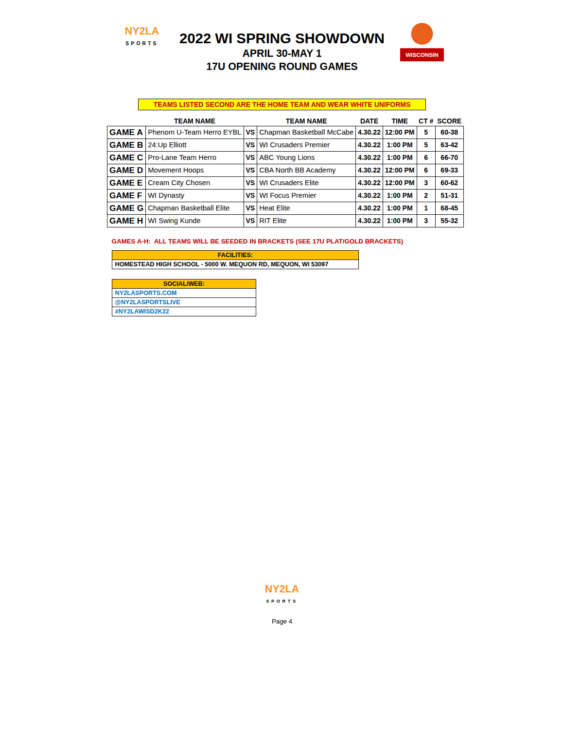2022 WI SPRING SHOWDOWN
APRIL 30-MAY 1
17U OPENING ROUND GAMES
TEAMS LISTED SECOND ARE THE HOME TEAM AND WEAR WHITE UNIFORMS
| | TEAM NAME | | TEAM NAME | DATE | TIME | CT # | SCORE |
| --- | --- | --- | --- | --- | --- | --- | --- |
| GAME A | Phenom U-Team Herro EYBL | VS | Chapman Basketball McCabe | 4.30.22 | 12:00 PM | 5 | 60-38 |
| GAME B | 24:Up Elliott | VS | WI Crusaders Premier | 4.30.22 | 1:00 PM | 5 | 63-42 |
| GAME C | Pro-Lane Team Herro | VS | ABC Young Lions | 4.30.22 | 1:00 PM | 6 | 66-70 |
| GAME D | Movement Hoops | VS | CBA North BB Academy | 4.30.22 | 12:00 PM | 6 | 69-33 |
| GAME E | Cream City Chosen | VS | WI Crusaders Elite | 4.30.22 | 12:00 PM | 3 | 60-62 |
| GAME F | WI Dynasty | VS | WI Focus Premier | 4.30.22 | 1:00 PM | 2 | 51-31 |
| GAME G | Chapman Basketball Elite | VS | Heat Elite | 4.30.22 | 1:00 PM | 1 | 68-45 |
| GAME H | WI Swing Kunde | VS | RIT Elite | 4.30.22 | 1:00 PM | 3 | 55-32 |
GAMES A-H: ALL TEAMS WILL BE SEEDED IN BRACKETS (SEE 17U PLAT/GOLD BRACKETS)
| FACILITIES: |
| --- |
| HOMESTEAD HIGH SCHOOL - 5000 W. MEQUON RD, MEQUON, WI 53097 |
| SOCIAL/WEB: |
| --- |
| NY2LASPORTS.COM |
| @NY2LASPORTSLIVE |
| #NY2LAWISD2K22 |
Page 4